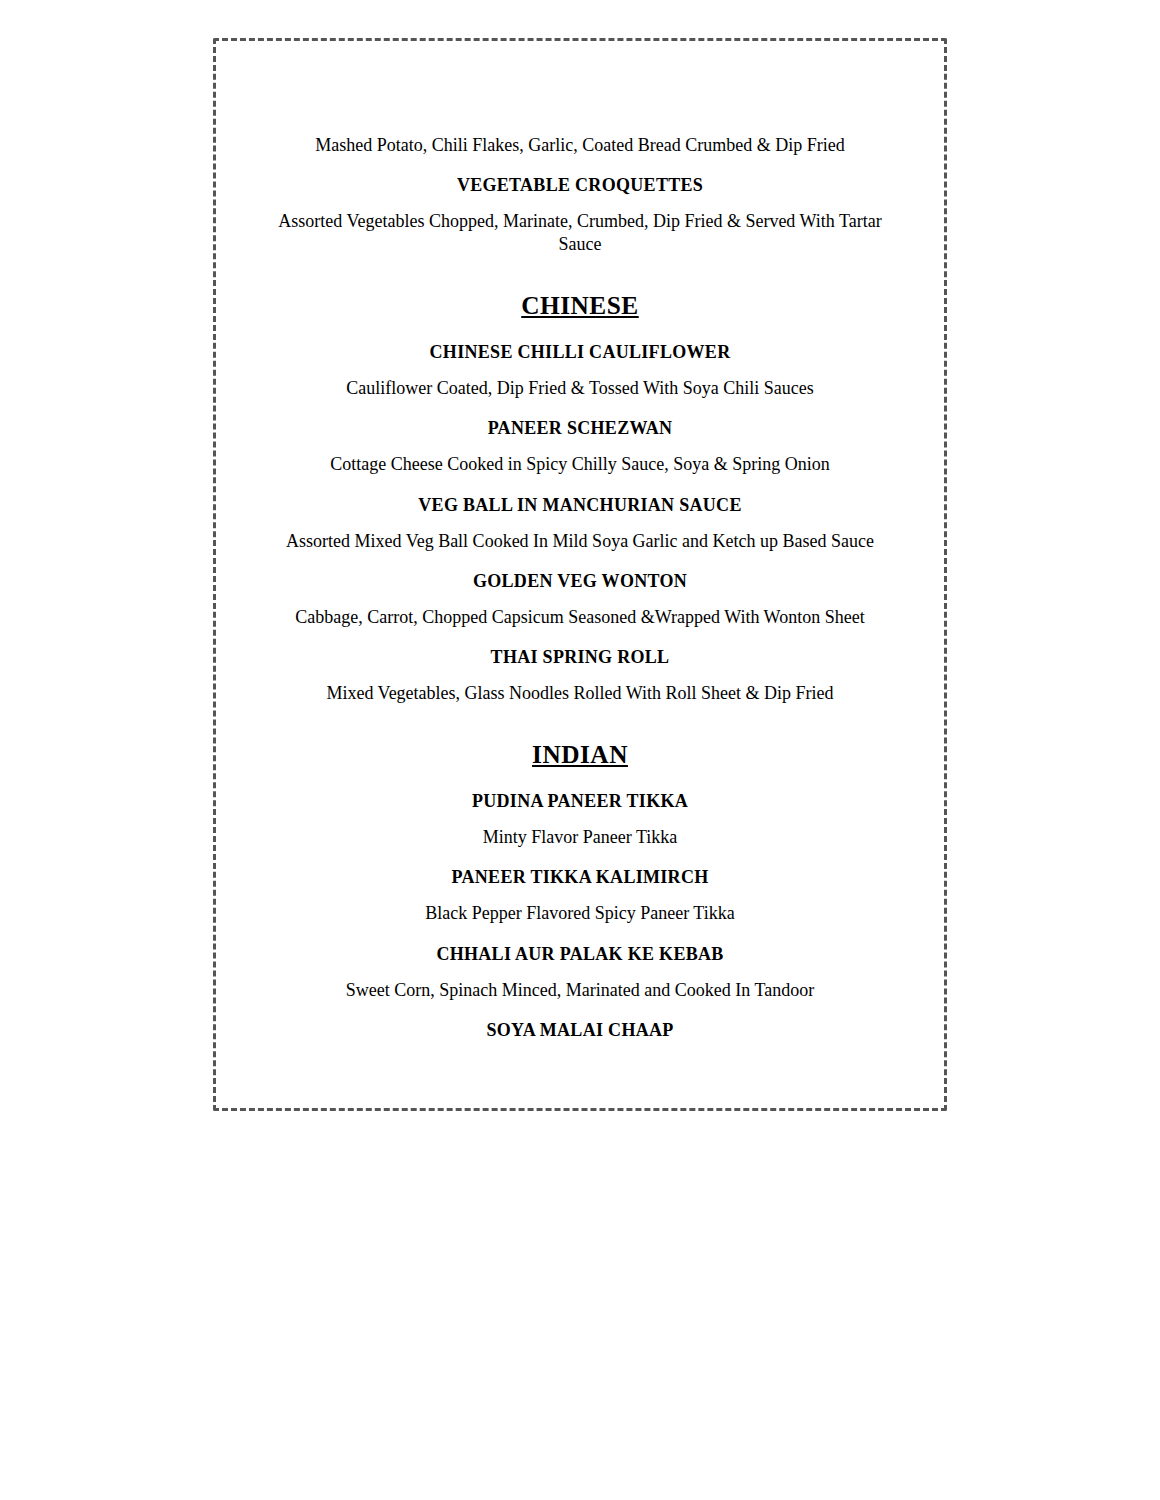Mashed Potato, Chili Flakes, Garlic, Coated Bread Crumbed & Dip Fried
VEGETABLE CROQUETTES
Assorted Vegetables Chopped, Marinate, Crumbed, Dip Fried & Served With Tartar Sauce
CHINESE
CHINESE CHILLI CAULIFLOWER
Cauliflower Coated, Dip Fried & Tossed With Soya Chili Sauces
PANEER SCHEZWAN
Cottage Cheese Cooked in Spicy Chilly Sauce, Soya & Spring Onion
VEG BALL IN MANCHURIAN SAUCE
Assorted Mixed Veg Ball Cooked In Mild Soya Garlic and Ketch up Based Sauce
GOLDEN VEG WONTON
Cabbage, Carrot, Chopped Capsicum Seasoned &Wrapped With Wonton Sheet
THAI SPRING ROLL
Mixed Vegetables, Glass Noodles Rolled With Roll Sheet & Dip Fried
INDIAN
PUDINA PANEER TIKKA
Minty Flavor Paneer Tikka
PANEER TIKKA KALIMIRCH
Black Pepper Flavored Spicy Paneer Tikka
CHHALI AUR PALAK KE KEBAB
Sweet Corn, Spinach Minced, Marinated and Cooked In Tandoor
SOYA MALAI CHAAP